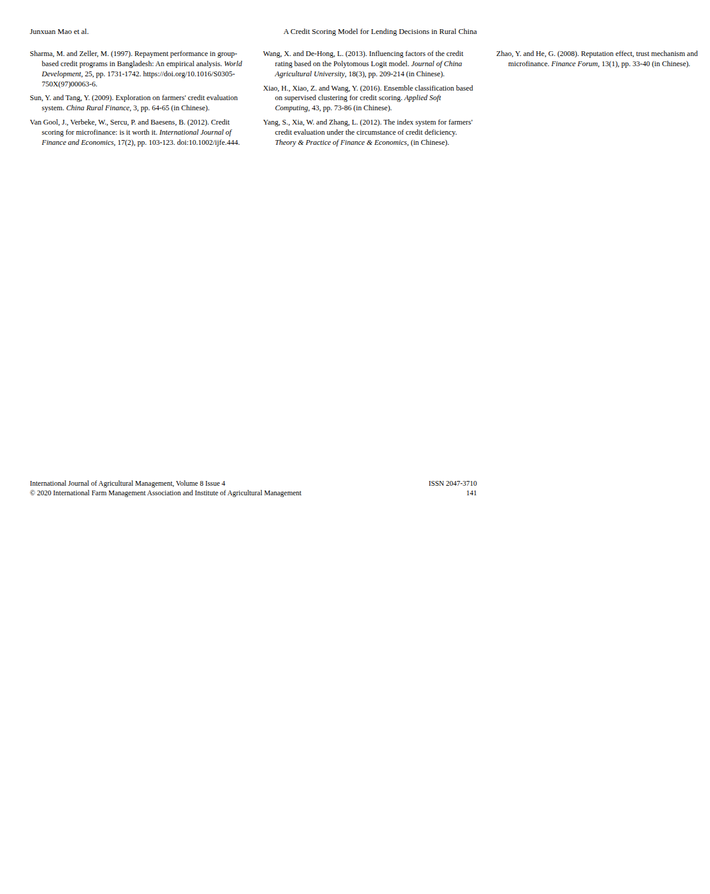Junxuan Mao et al. A Credit Scoring Model for Lending Decisions in Rural China
Sharma, M. and Zeller, M. (1997). Repayment performance in group-based credit programs in Bangladesh: An empirical analysis. World Development, 25, pp. 1731-1742. https://doi.org/10.1016/S0305-750X(97)00063-6.
Sun, Y. and Tang, Y. (2009). Exploration on farmers' credit evaluation system. China Rural Finance, 3, pp. 64-65 (in Chinese).
Van Gool, J., Verbeke, W., Sercu, P. and Baesens, B. (2012). Credit scoring for microfinance: is it worth it. International Journal of Finance and Economics, 17(2), pp. 103-123. doi:10.1002/ijfe.444.
Wang, X. and De-Hong, L. (2013). Influencing factors of the credit rating based on the Polytomous Logit model. Journal of China Agricultural University, 18(3), pp. 209-214 (in Chinese).
Xiao, H., Xiao, Z. and Wang, Y. (2016). Ensemble classification based on supervised clustering for credit scoring. Applied Soft Computing, 43, pp. 73-86 (in Chinese).
Yang, S., Xia, W. and Zhang, L. (2012). The index system for farmers' credit evaluation under the circumstance of credit deficiency. Theory & Practice of Finance & Economics, (in Chinese).
Zhao, Y. and He, G. (2008). Reputation effect, trust mechanism and microfinance. Finance Forum, 13(1), pp. 33-40 (in Chinese).
International Journal of Agricultural Management, Volume 8 Issue 4 © 2020 International Farm Management Association and Institute of Agricultural Management
ISSN 2047-3710 141